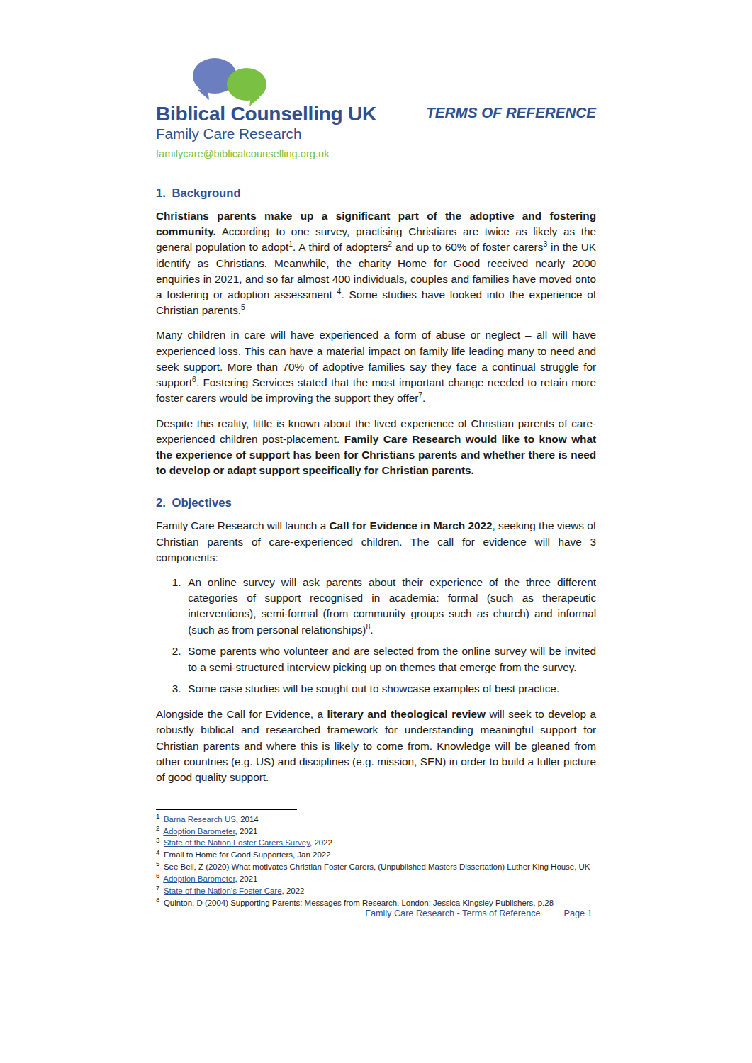Biblical Counselling UK
Family Care Research
familycare@biblicalcounselling.org.uk
TERMS OF REFERENCE
1. Background
Christians parents make up a significant part of the adoptive and fostering community. According to one survey, practising Christians are twice as likely as the general population to adopt1. A third of adopters2 and up to 60% of foster carers3 in the UK identify as Christians. Meanwhile, the charity Home for Good received nearly 2000 enquiries in 2021, and so far almost 400 individuals, couples and families have moved onto a fostering or adoption assessment 4. Some studies have looked into the experience of Christian parents.5
Many children in care will have experienced a form of abuse or neglect – all will have experienced loss. This can have a material impact on family life leading many to need and seek support. More than 70% of adoptive families say they face a continual struggle for support6. Fostering Services stated that the most important change needed to retain more foster carers would be improving the support they offer7.
Despite this reality, little is known about the lived experience of Christian parents of care-experienced children post-placement. Family Care Research would like to know what the experience of support has been for Christians parents and whether there is need to develop or adapt support specifically for Christian parents.
2. Objectives
Family Care Research will launch a Call for Evidence in March 2022, seeking the views of Christian parents of care-experienced children. The call for evidence will have 3 components:
An online survey will ask parents about their experience of the three different categories of support recognised in academia: formal (such as therapeutic interventions), semi-formal (from community groups such as church) and informal (such as from personal relationships)8.
Some parents who volunteer and are selected from the online survey will be invited to a semi-structured interview picking up on themes that emerge from the survey.
Some case studies will be sought out to showcase examples of best practice.
Alongside the Call for Evidence, a literary and theological review will seek to develop a robustly biblical and researched framework for understanding meaningful support for Christian parents and where this is likely to come from. Knowledge will be gleaned from other countries (e.g. US) and disciplines (e.g. mission, SEN) in order to build a fuller picture of good quality support.
1 Barna Research US, 2014
2 Adoption Barometer, 2021
3 State of the Nation Foster Carers Survey, 2022
4 Email to Home for Good Supporters, Jan 2022
5 See Bell, Z (2020) What motivates Christian Foster Carers, (Unpublished Masters Dissertation) Luther King House, UK
6 Adoption Barometer, 2021
7 State of the Nation’s Foster Care, 2022
8 Quinton, D (2004) Supporting Parents: Messages from Research, London: Jessica Kingsley Publishers, p.28
Family Care Research - Terms of Reference Page 1